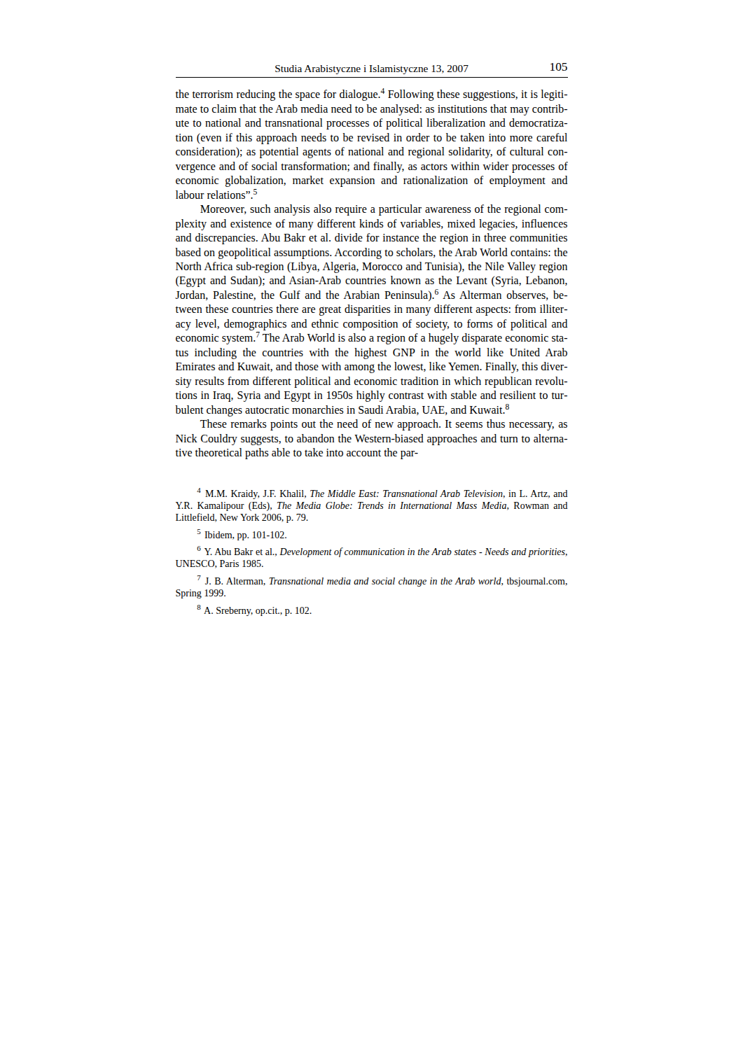Studia Arabistyczne i Islamistyczne 13, 2007 105
the terrorism reducing the space for dialogue.4 Following these suggestions, it is legitimate to claim that the Arab media need to be analysed: as institutions that may contribute to national and transnational processes of political liberalization and democratization (even if this approach needs to be revised in order to be taken into more careful consideration); as potential agents of national and regional solidarity, of cultural convergence and of social transformation; and finally, as actors within wider processes of economic globalization, market expansion and rationalization of employment and labour relations”.5
Moreover, such analysis also require a particular awareness of the regional complexity and existence of many different kinds of variables, mixed legacies, influences and discrepancies. Abu Bakr et al. divide for instance the region in three communities based on geopolitical assumptions. According to scholars, the Arab World contains: the North Africa sub-region (Libya, Algeria, Morocco and Tunisia), the Nile Valley region (Egypt and Sudan); and Asian-Arab countries known as the Levant (Syria, Lebanon, Jordan, Palestine, the Gulf and the Arabian Peninsula).6 As Alterman observes, between these countries there are great disparities in many different aspects: from illiteracy level, demographics and ethnic composition of society, to forms of political and economic system.7 The Arab World is also a region of a hugely disparate economic status including the countries with the highest GNP in the world like United Arab Emirates and Kuwait, and those with among the lowest, like Yemen. Finally, this diversity results from different political and economic tradition in which republican revolutions in Iraq, Syria and Egypt in 1950s highly contrast with stable and resilient to turbulent changes autocratic monarchies in Saudi Arabia, UAE, and Kuwait.8
These remarks points out the need of new approach. It seems thus necessary, as Nick Couldry suggests, to abandon the Western-biased approaches and turn to alternative theoretical paths able to take into account the par-
4 M.M. Kraidy, J.F. Khalil, The Middle East: Transnational Arab Television, in L. Artz, and Y.R. Kamalipour (Eds), The Media Globe: Trends in International Mass Media, Rowman and Littlefield, New York 2006, p. 79.
5 Ibidem, pp. 101-102.
6 Y. Abu Bakr et al., Development of communication in the Arab states - Needs and priorities, UNESCO, Paris 1985.
7 J. B. Alterman, Transnational media and social change in the Arab world, tbsjournal.com, Spring 1999.
8 A. Sreberny, op.cit., p. 102.